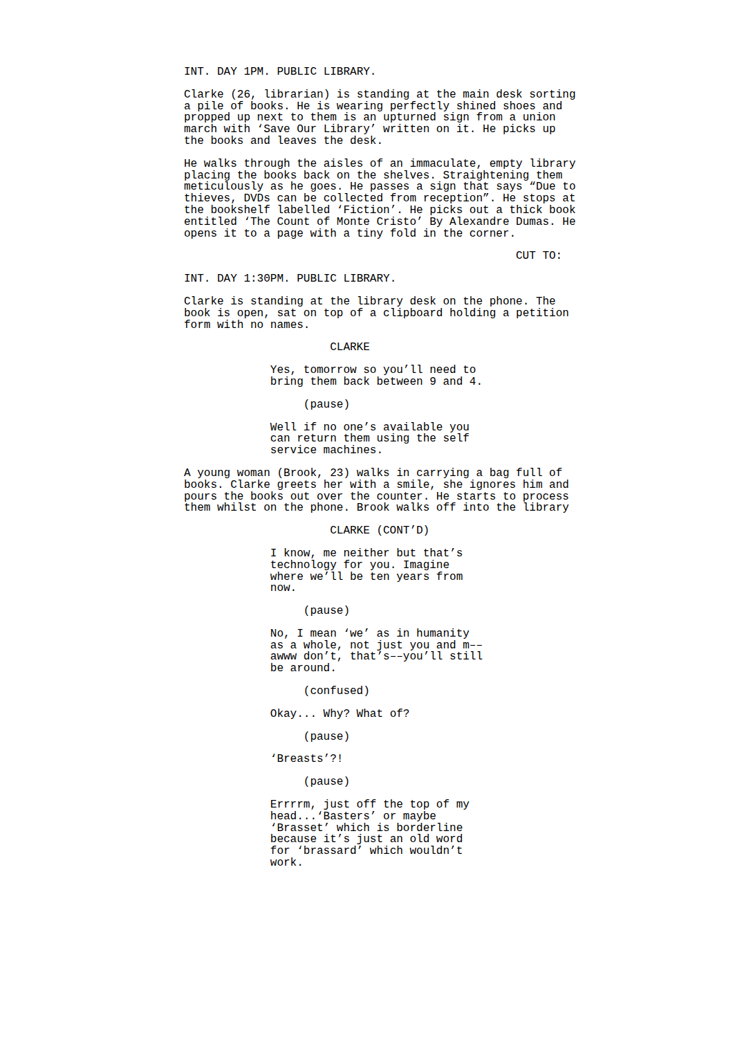INT. DAY 1PM. PUBLIC LIBRARY.
Clarke (26, librarian) is standing at the main desk sorting a pile of books. He is wearing perfectly shined shoes and propped up next to them is an upturned sign from a union march with ‘Save Our Library’ written on it. He picks up the books and leaves the desk.
He walks through the aisles of an immaculate, empty library placing the books back on the shelves. Straightening them meticulously as he goes. He passes a sign that says “Due to thieves, DVDs can be collected from reception”. He stops at the bookshelf labelled ‘Fiction’. He picks out a thick book entitled ‘The Count of Monte Cristo’ By Alexandre Dumas. He opens it to a page with a tiny fold in the corner.
CUT TO:
INT. DAY 1:30PM. PUBLIC LIBRARY.
Clarke is standing at the library desk on the phone. The book is open, sat on top of a clipboard holding a petition form with no names.
CLARKE
Yes, tomorrow so you’ll need to bring them back between 9 and 4.
(pause)
Well if no one’s available you can return them using the self service machines.
A young woman (Brook, 23) walks in carrying a bag full of books. Clarke greets her with a smile, she ignores him and pours the books out over the counter. He starts to process them whilst on the phone. Brook walks off into the library
CLARKE (CONT’D)
I know, me neither but that’s technology for you. Imagine where we’ll be ten years from now.
(pause)
No, I mean ‘we’ as in humanity as a whole, not just you and m––awww don’t, that’s––you’ll still be around.
(confused)
Okay... Why? What of?
(pause)
‘Breasts’?!
(pause)
Errrrm, just off the top of my head...‘Basters’ or maybe ‘Brasset’ which is borderline because it’s just an old word for ‘brassard’ which wouldn’t work.